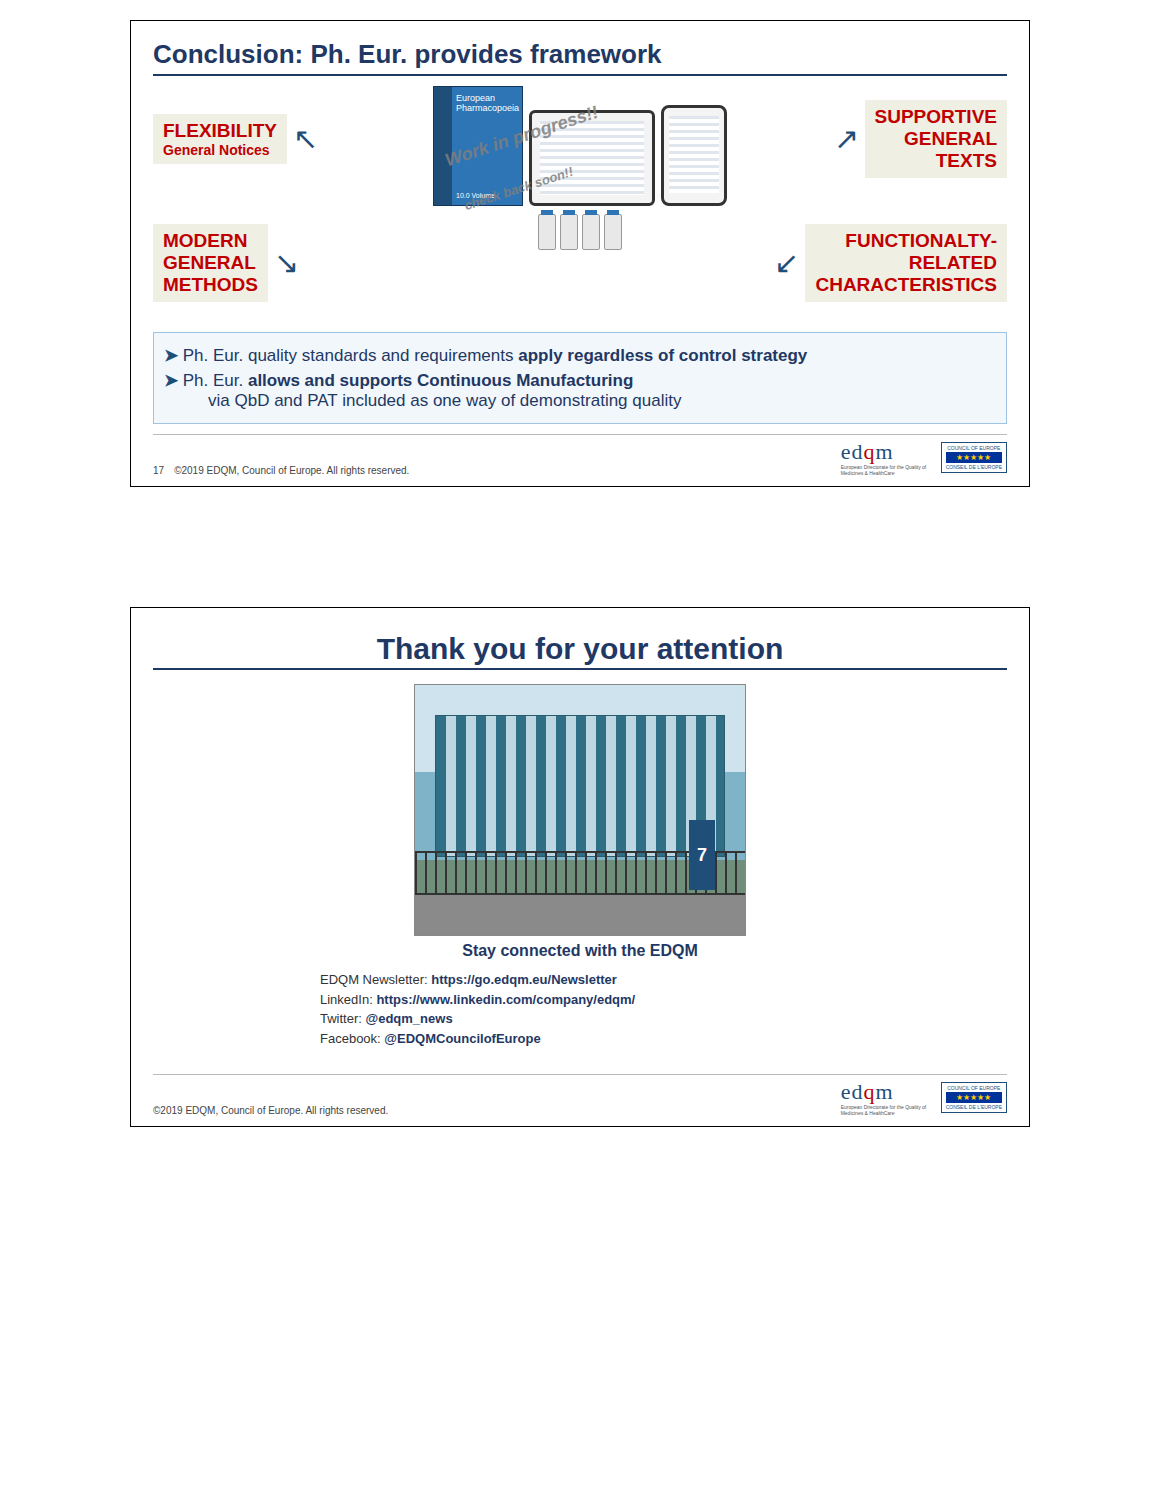Conclusion: Ph. Eur. provides framework
FLEXIBILITY
General Notices
↖
European
Pharmacopoeia 10.0 Volume
Work in progress!! check back soon!!
↗
SUPPORTIVE
GENERAL
TEXTS
MODERN
GENERAL
METHODS
↘
↙
FUNCTIONALTY-
RELATED
CHARACTERISTICS
➤ Ph. Eur. quality standards and requirements apply regardless of control strategy
➤ Ph. Eur. allows and supports Continuous Manufacturing
via QbD and PAT included as one way of demonstrating quality
17©2019 EDQM, Council of Europe. All rights reserved.
edqm
European Directorate for the Quality of Medicines & HealthCare
COUNCIL OF EUROPE ★★★★★ CONSEIL DE L'EUROPE
Thank you for your attention
7
Stay connected with the EDQM
EDQM Newsletter: https://go.edqm.eu/Newsletter
LinkedIn: https://www.linkedin.com/company/edqm/
Twitter: @edqm_news
Facebook: @EDQMCouncilofEurope
©2019 EDQM, Council of Europe. All rights reserved.
edqm
European Directorate for the Quality of Medicines & HealthCare
COUNCIL OF EUROPE ★★★★★ CONSEIL DE L'EUROPE